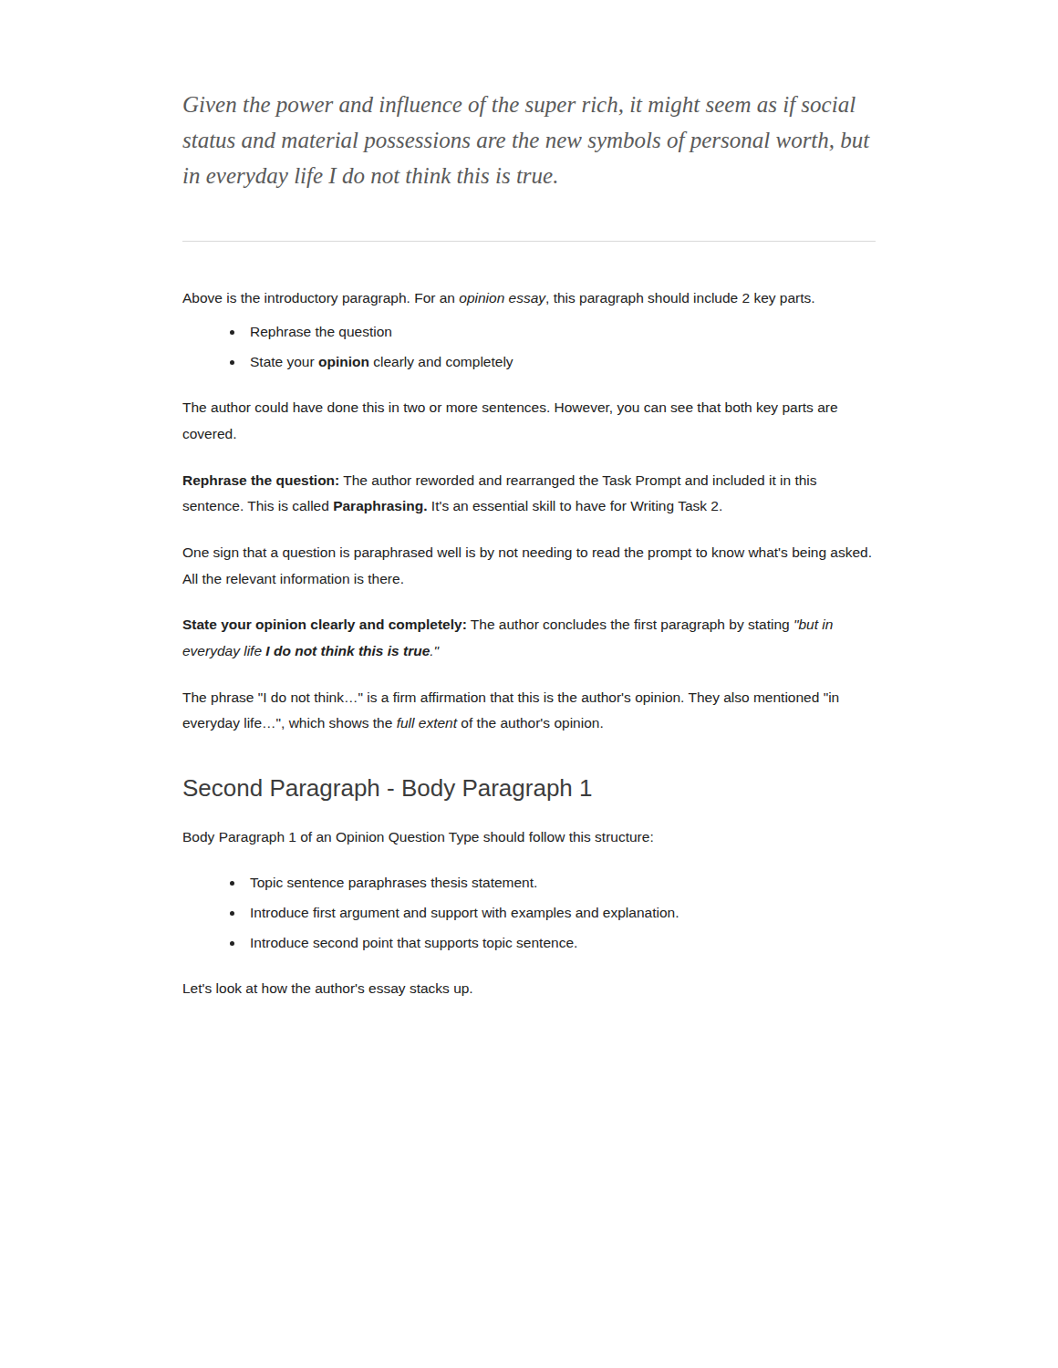Given the power and influence of the super rich, it might seem as if social status and material possessions are the new symbols of personal worth, but in everyday life I do not think this is true.
Above is the introductory paragraph. For an opinion essay, this paragraph should include 2 key parts.
Rephrase the question
State your opinion clearly and completely
The author could have done this in two or more sentences. However, you can see that both key parts are covered.
Rephrase the question: The author reworded and rearranged the Task Prompt and included it in this sentence. This is called Paraphrasing. It's an essential skill to have for Writing Task 2.
One sign that a question is paraphrased well is by not needing to read the prompt to know what's being asked. All the relevant information is there.
State your opinion clearly and completely: The author concludes the first paragraph by stating "but in everyday life I do not think this is true."
The phrase "I do not think…" is a firm affirmation that this is the author's opinion. They also mentioned "in everyday life…", which shows the full extent of the author's opinion.
Second Paragraph - Body Paragraph 1
Body Paragraph 1 of an Opinion Question Type should follow this structure:
Topic sentence paraphrases thesis statement.
Introduce first argument and support with examples and explanation.
Introduce second point that supports topic sentence.
Let's look at how the author's essay stacks up.